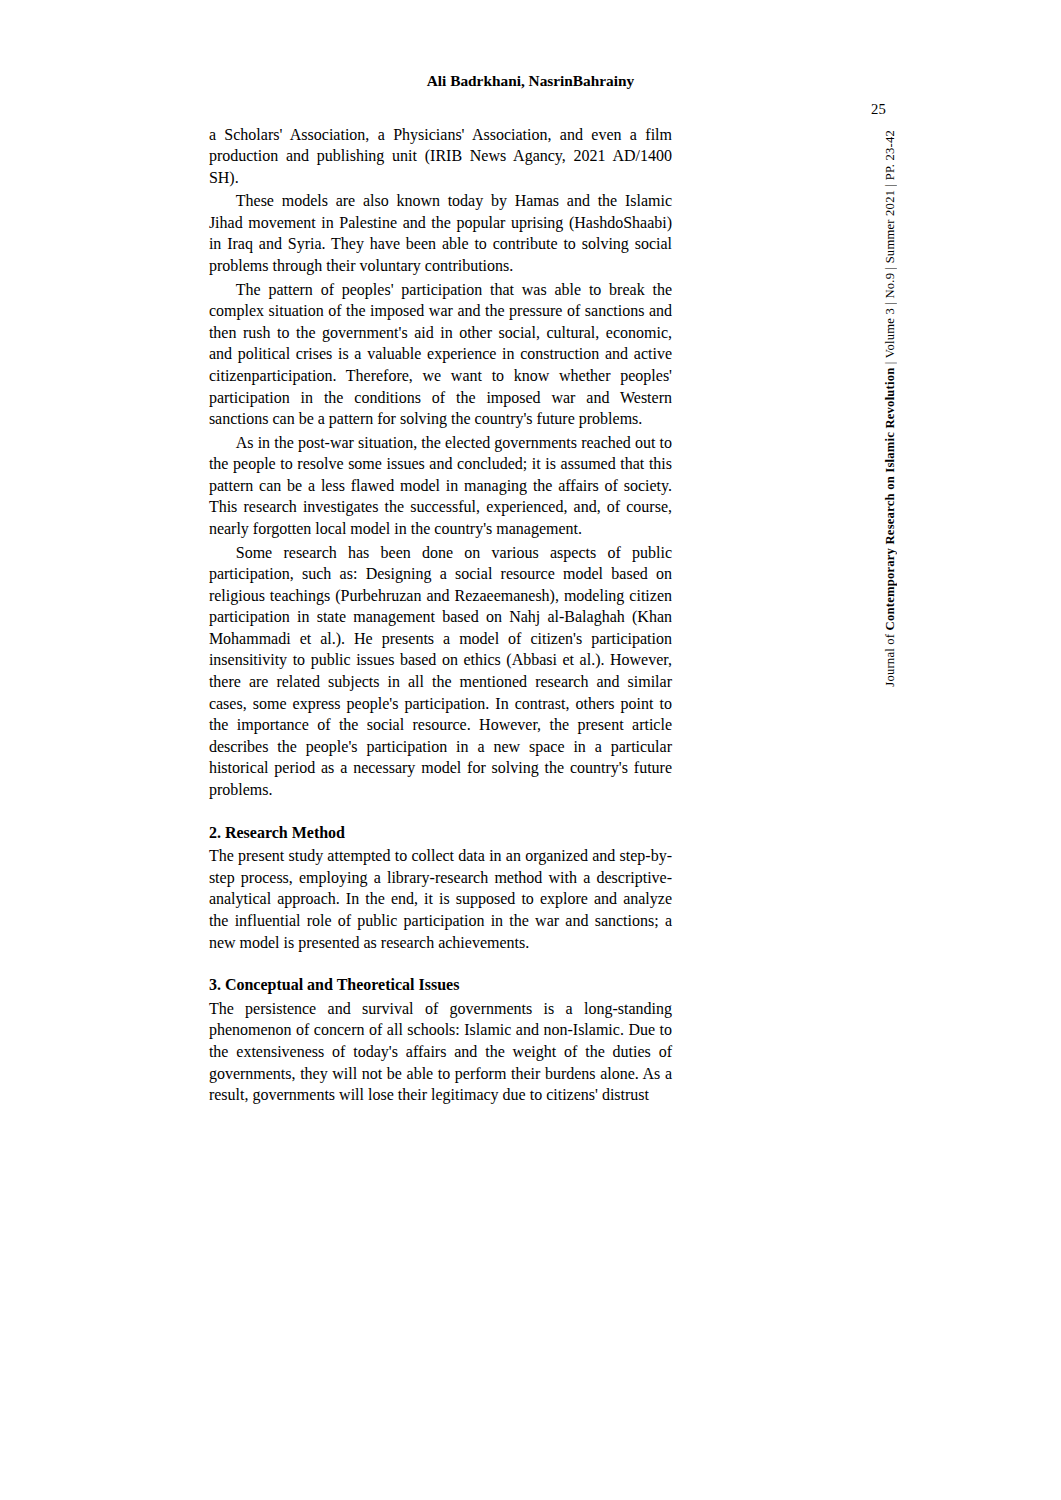Ali Badrkhani, NasrinBahrainy
25
Journal of Contemporary Research on Islamic Revolution | Volume 3 | No.9 | Summer 2021 | PP. 23-42
a Scholars' Association, a Physicians' Association, and even a film production and publishing unit (IRIB News Agancy, 2021 AD/1400 SH).
These models are also known today by Hamas and the Islamic Jihad movement in Palestine and the popular uprising (HashdoShaabi) in Iraq and Syria. They have been able to contribute to solving social problems through their voluntary contributions.
The pattern of peoples' participation that was able to break the complex situation of the imposed war and the pressure of sanctions and then rush to the government's aid in other social, cultural, economic, and political crises is a valuable experience in construction and active citizenparticipation. Therefore, we want to know whether peoples' participation in the conditions of the imposed war and Western sanctions can be a pattern for solving the country's future problems.
As in the post-war situation, the elected governments reached out to the people to resolve some issues and concluded; it is assumed that this pattern can be a less flawed model in managing the affairs of society. This research investigates the successful, experienced, and, of course, nearly forgotten local model in the country's management.
Some research has been done on various aspects of public participation, such as: Designing a social resource model based on religious teachings (Purbehruzan and Rezaeemanesh), modeling citizen participation in state management based on Nahj al-Balaghah (Khan Mohammadi et al.). He presents a model of citizen's participation insensitivity to public issues based on ethics (Abbasi et al.). However, there are related subjects in all the mentioned research and similar cases, some express people's participation. In contrast, others point to the importance of the social resource. However, the present article describes the people's participation in a new space in a particular historical period as a necessary model for solving the country's future problems.
2. Research Method
The present study attempted to collect data in an organized and step-by-step process, employing a library-research method with a descriptive-analytical approach. In the end, it is supposed to explore and analyze the influential role of public participation in the war and sanctions; a new model is presented as research achievements.
3. Conceptual and Theoretical Issues
The persistence and survival of governments is a long-standing phenomenon of concern of all schools: Islamic and non-Islamic. Due to the extensiveness of today's affairs and the weight of the duties of governments, they will not be able to perform their burdens alone. As a result, governments will lose their legitimacy due to citizens' distrust